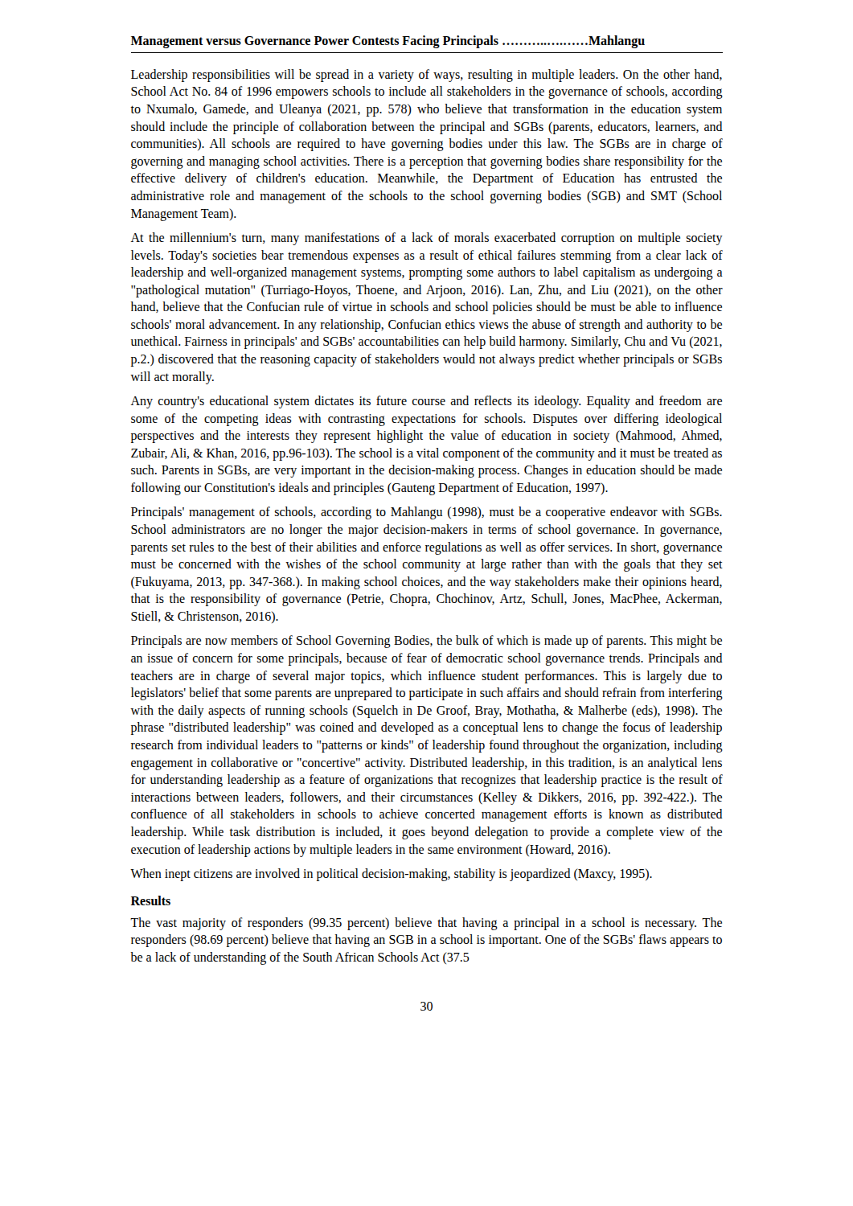Management versus Governance Power Contests Facing Principals ………..….……Mahlangu
Leadership responsibilities will be spread in a variety of ways, resulting in multiple leaders. On the other hand, School Act No. 84 of 1996 empowers schools to include all stakeholders in the governance of schools, according to Nxumalo, Gamede, and Uleanya (2021, pp. 578) who believe that transformation in the education system should include the principle of collaboration between the principal and SGBs (parents, educators, learners, and communities). All schools are required to have governing bodies under this law. The SGBs are in charge of governing and managing school activities. There is a perception that governing bodies share responsibility for the effective delivery of children's education. Meanwhile, the Department of Education has entrusted the administrative role and management of the schools to the school governing bodies (SGB) and SMT (School Management Team).
At the millennium's turn, many manifestations of a lack of morals exacerbated corruption on multiple society levels. Today's societies bear tremendous expenses as a result of ethical failures stemming from a clear lack of leadership and well-organized management systems, prompting some authors to label capitalism as undergoing a "pathological mutation" (Turriago-Hoyos, Thoene, and Arjoon, 2016). Lan, Zhu, and Liu (2021), on the other hand, believe that the Confucian rule of virtue in schools and school policies should be must be able to influence schools' moral advancement. In any relationship, Confucian ethics views the abuse of strength and authority to be unethical. Fairness in principals' and SGBs' accountabilities can help build harmony. Similarly, Chu and Vu (2021, p.2.) discovered that the reasoning capacity of stakeholders would not always predict whether principals or SGBs will act morally.
Any country's educational system dictates its future course and reflects its ideology. Equality and freedom are some of the competing ideas with contrasting expectations for schools. Disputes over differing ideological perspectives and the interests they represent highlight the value of education in society (Mahmood, Ahmed, Zubair, Ali, & Khan, 2016, pp.96-103). The school is a vital component of the community and it must be treated as such. Parents in SGBs, are very important in the decision-making process. Changes in education should be made following our Constitution's ideals and principles (Gauteng Department of Education, 1997).
Principals' management of schools, according to Mahlangu (1998), must be a cooperative endeavor with SGBs. School administrators are no longer the major decision-makers in terms of school governance. In governance, parents set rules to the best of their abilities and enforce regulations as well as offer services. In short, governance must be concerned with the wishes of the school community at large rather than with the goals that they set (Fukuyama, 2013, pp. 347-368.). In making school choices, and the way stakeholders make their opinions heard, that is the responsibility of governance (Petrie, Chopra, Chochinov, Artz, Schull, Jones, MacPhee, Ackerman, Stiell, & Christenson, 2016).
Principals are now members of School Governing Bodies, the bulk of which is made up of parents. This might be an issue of concern for some principals, because of fear of democratic school governance trends. Principals and teachers are in charge of several major topics, which influence student performances. This is largely due to legislators' belief that some parents are unprepared to participate in such affairs and should refrain from interfering with the daily aspects of running schools (Squelch in De Groof, Bray, Mothatha, & Malherbe (eds), 1998). The phrase "distributed leadership" was coined and developed as a conceptual lens to change the focus of leadership research from individual leaders to "patterns or kinds" of leadership found throughout the organization, including engagement in collaborative or "concertive" activity. Distributed leadership, in this tradition, is an analytical lens for understanding leadership as a feature of organizations that recognizes that leadership practice is the result of interactions between leaders, followers, and their circumstances (Kelley & Dikkers, 2016, pp. 392-422.). The confluence of all stakeholders in schools to achieve concerted management efforts is known as distributed leadership. While task distribution is included, it goes beyond delegation to provide a complete view of the execution of leadership actions by multiple leaders in the same environment (Howard, 2016).
When inept citizens are involved in political decision-making, stability is jeopardized (Maxcy, 1995).
Results
The vast majority of responders (99.35 percent) believe that having a principal in a school is necessary. The responders (98.69 percent) believe that having an SGB in a school is important. One of the SGBs' flaws appears to be a lack of understanding of the South African Schools Act (37.5
30